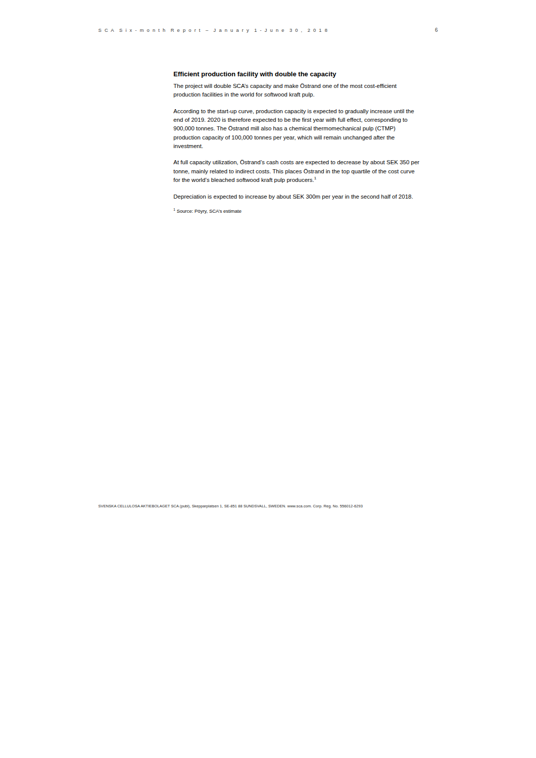S C A S i x - m o n t h R e p o r t – J a n u a r y 1 - J u n e 3 0 , 2 0 1 8
6
Efficient production facility with double the capacity
The project will double SCA’s capacity and make Östrand one of the most cost-efficient production facilities in the world for softwood kraft pulp.
According to the start-up curve, production capacity is expected to gradually increase until the end of 2019. 2020 is therefore expected to be the first year with full effect, corresponding to 900,000 tonnes. The Östrand mill also has a chemical thermomechanical pulp (CTMP) production capacity of 100,000 tonnes per year, which will remain unchanged after the investment.
At full capacity utilization, Östrand’s cash costs are expected to decrease by about SEK 350 per tonne, mainly related to indirect costs. This places Östrand in the top quartile of the cost curve for the world’s bleached softwood kraft pulp producers.1
Depreciation is expected to increase by about SEK 300m per year in the second half of 2018.
1 Source: Pöyry, SCA’s estimate
SVENSKA CELLULOSA AKTIEBOLAGET SCA (publ), Skepparplatsen 1, SE-851 88 SUNDSVALL, SWEDEN. www.sca.com. Corp. Reg. No. 556012-6293